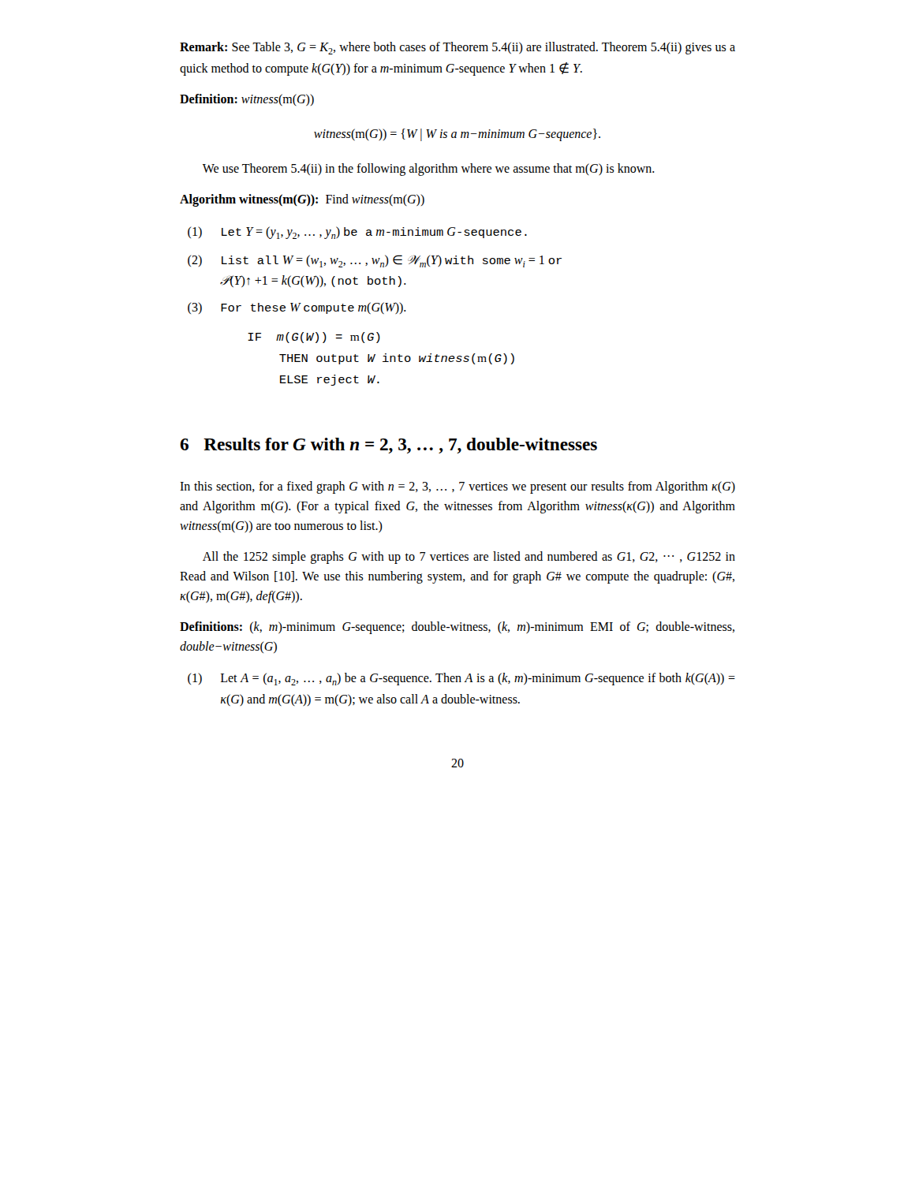Remark: See Table 3, G = K2, where both cases of Theorem 5.4(ii) are illustrated. Theorem 5.4(ii) gives us a quick method to compute k(G(Y)) for a m-minimum G-sequence Y when 1 ∉ Y.
Definition: witness(m(G))
witness(m(G)) = {W | W is a m−minimum G−sequence}.
We use Theorem 5.4(ii) in the following algorithm where we assume that m(G) is known.
Algorithm witness(m(G)): Find witness(m(G))
Let Y = (y1, y2, … , yn) be a m-minimum G-sequence.
List all W = (w1, w2, … , wn) ∈ 𝒲m(Y) with some wi = 1 or
𝒫(Y)↑ +1 = k(G(W)), (not both).
For these W compute m(G(W)).
IF m(G(W)) = m(G)
THEN output W into witness(m(G))
ELSE reject W.
6 Results for G with n = 2, 3, … , 7, double-witnesses
In this section, for a fixed graph G with n = 2, 3, … , 7 vertices we present our results from Algorithm κ(G) and Algorithm m(G). (For a typical fixed G, the witnesses from Algorithm witness(κ(G)) and Algorithm witness(m(G)) are too numerous to list.)
All the 1252 simple graphs G with up to 7 vertices are listed and numbered as G1, G2, ··· , G1252 in Read and Wilson [10]. We use this numbering system, and for graph G# we compute the quadruple: (G#, κ(G#), m(G#), def(G#)).
Definitions: (k, m)-minimum G-sequence; double-witness, (k, m)-minimum EMI of G; double-witness, double−witness(G)
Let A = (a1, a2, … , an) be a G-sequence. Then A is a (k, m)-minimum G-sequence if both k(G(A)) = κ(G) and m(G(A)) = m(G); we also call A a double-witness.
20